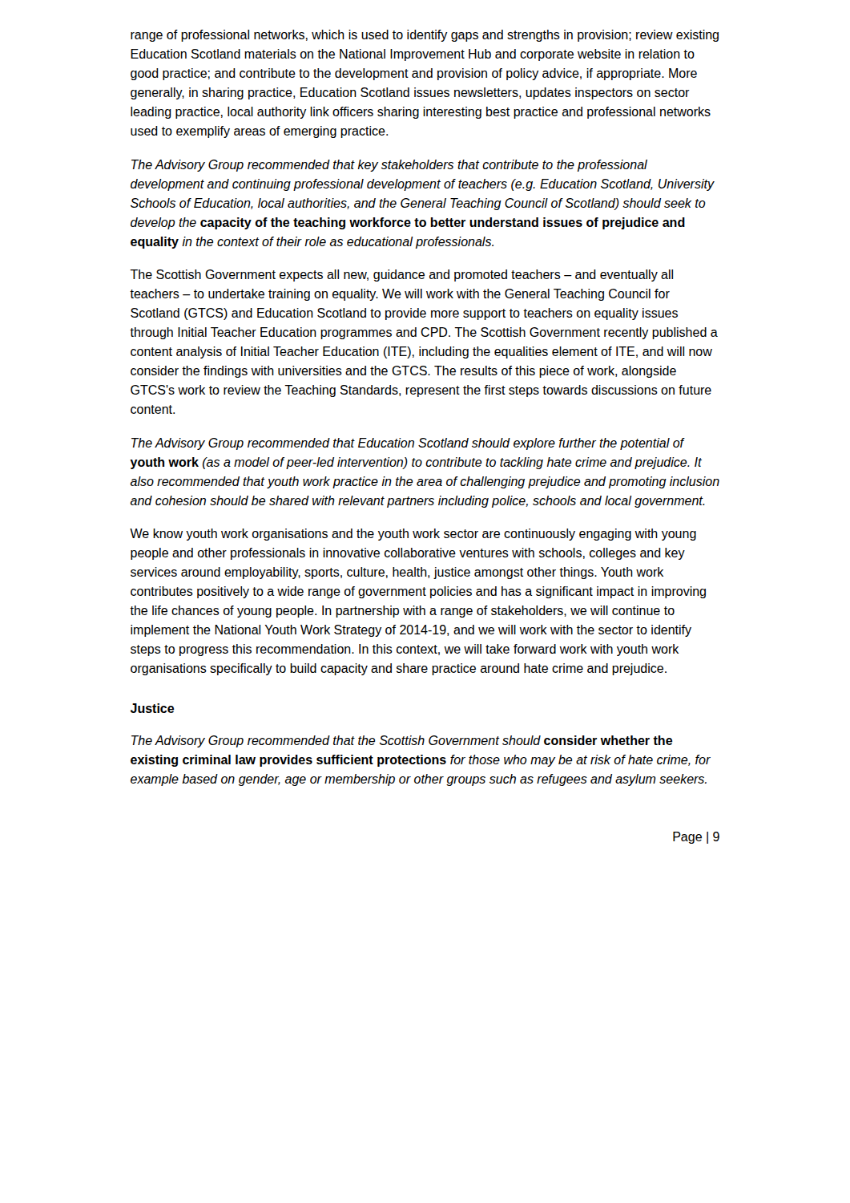range of professional networks, which is used to identify gaps and strengths in provision; review existing Education Scotland materials on the National Improvement Hub and corporate website in relation to good practice; and contribute to the development and provision of policy advice, if appropriate. More generally, in sharing practice, Education Scotland issues newsletters, updates inspectors on sector leading practice, local authority link officers sharing interesting best practice and professional networks used to exemplify areas of emerging practice.
The Advisory Group recommended that key stakeholders that contribute to the professional development and continuing professional development of teachers (e.g. Education Scotland, University Schools of Education, local authorities, and the General Teaching Council of Scotland) should seek to develop the capacity of the teaching workforce to better understand issues of prejudice and equality in the context of their role as educational professionals.
The Scottish Government expects all new, guidance and promoted teachers – and eventually all teachers – to undertake training on equality. We will work with the General Teaching Council for Scotland (GTCS) and Education Scotland to provide more support to teachers on equality issues through Initial Teacher Education programmes and CPD. The Scottish Government recently published a content analysis of Initial Teacher Education (ITE), including the equalities element of ITE, and will now consider the findings with universities and the GTCS. The results of this piece of work, alongside GTCS's work to review the Teaching Standards, represent the first steps towards discussions on future content.
The Advisory Group recommended that Education Scotland should explore further the potential of youth work (as a model of peer-led intervention) to contribute to tackling hate crime and prejudice. It also recommended that youth work practice in the area of challenging prejudice and promoting inclusion and cohesion should be shared with relevant partners including police, schools and local government.
We know youth work organisations and the youth work sector are continuously engaging with young people and other professionals in innovative collaborative ventures with schools, colleges and key services around employability, sports, culture, health, justice amongst other things. Youth work contributes positively to a wide range of government policies and has a significant impact in improving the life chances of young people. In partnership with a range of stakeholders, we will continue to implement the National Youth Work Strategy of 2014-19, and we will work with the sector to identify steps to progress this recommendation. In this context, we will take forward work with youth work organisations specifically to build capacity and share practice around hate crime and prejudice.
Justice
The Advisory Group recommended that the Scottish Government should consider whether the existing criminal law provides sufficient protections for those who may be at risk of hate crime, for example based on gender, age or membership or other groups such as refugees and asylum seekers.
Page | 9